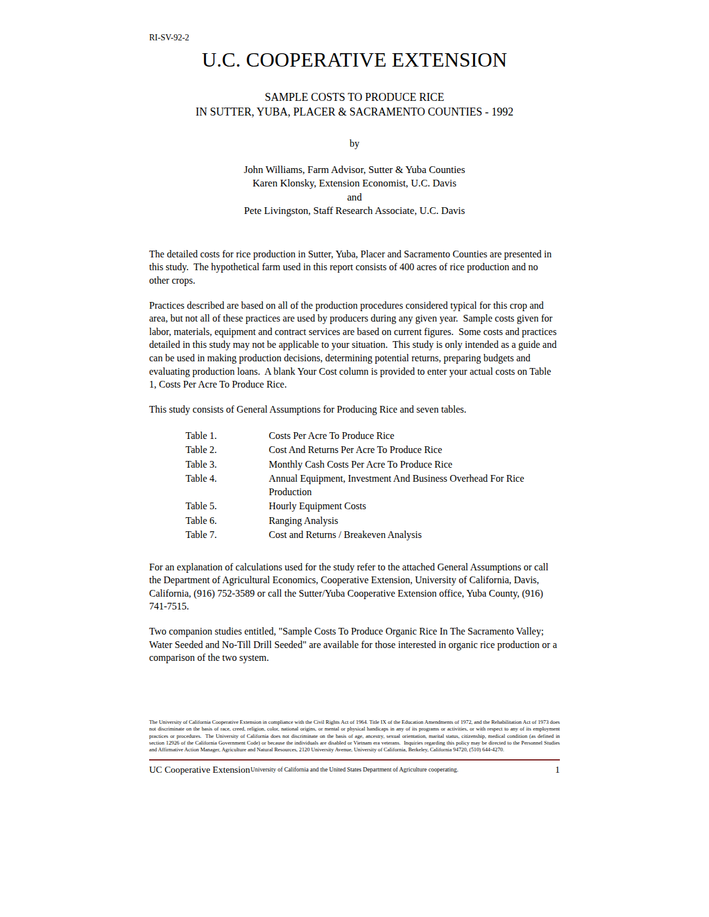RI-SV-92-2
U.C. COOPERATIVE EXTENSION
SAMPLE COSTS TO PRODUCE RICE
IN SUTTER, YUBA, PLACER & SACRAMENTO COUNTIES - 1992
by
John Williams, Farm Advisor, Sutter & Yuba Counties
Karen Klonsky, Extension Economist, U.C. Davis
and
Pete Livingston, Staff Research Associate, U.C. Davis
The detailed costs for rice production in Sutter, Yuba, Placer and Sacramento Counties are presented in this study. The hypothetical farm used in this report consists of 400 acres of rice production and no other crops.
Practices described are based on all of the production procedures considered typical for this crop and area, but not all of these practices are used by producers during any given year. Sample costs given for labor, materials, equipment and contract services are based on current figures. Some costs and practices detailed in this study may not be applicable to your situation. This study is only intended as a guide and can be used in making production decisions, determining potential returns, preparing budgets and evaluating production loans. A blank Your Cost column is provided to enter your actual costs on Table 1, Costs Per Acre To Produce Rice.
This study consists of General Assumptions for Producing Rice and seven tables.
| Table 1. | Costs Per Acre To Produce Rice |
| Table 2. | Cost And Returns Per Acre To Produce Rice |
| Table 3. | Monthly Cash Costs Per Acre To Produce Rice |
| Table 4. | Annual Equipment, Investment And Business Overhead For Rice Production |
| Table 5. | Hourly Equipment Costs |
| Table 6. | Ranging Analysis |
| Table 7. | Cost and Returns / Breakeven Analysis |
For an explanation of calculations used for the study refer to the attached General Assumptions or call the Department of Agricultural Economics, Cooperative Extension, University of California, Davis, California, (916) 752-3589 or call the Sutter/Yuba Cooperative Extension office, Yuba County, (916) 741-7515.
Two companion studies entitled, "Sample Costs To Produce Organic Rice In The Sacramento Valley; Water Seeded and No-Till Drill Seeded" are available for those interested in organic rice production or a comparison of the two system.
The University of California Cooperative Extension in compliance with the Civil Rights Act of 1964. Title IX of the Education Amendments of 1972, and the Rehabilitation Act of 1973 does not discriminate on the basis of race, creed, religion, color, national origins, or mental or physical handicaps in any of its programs or activities, or with respect to any of its employment practices or procedures. The University of California does not discriminate on the basis of age, ancestry, sexual orientation, marital status, citizenship, medical condition (as defined in section 12926 of the California Government Code) or because the individuals are disabled or Vietnam era veterans. Inquiries regarding this policy may be directed to the Personnel Studies and Affirmative Action Manager, Agriculture and Natural Resources, 2120 University Avenue, University of California, Berkeley, California 94720, (510) 644-4270.
University of California and the United States Department of Agriculture cooperating.
UC Cooperative Extension 1